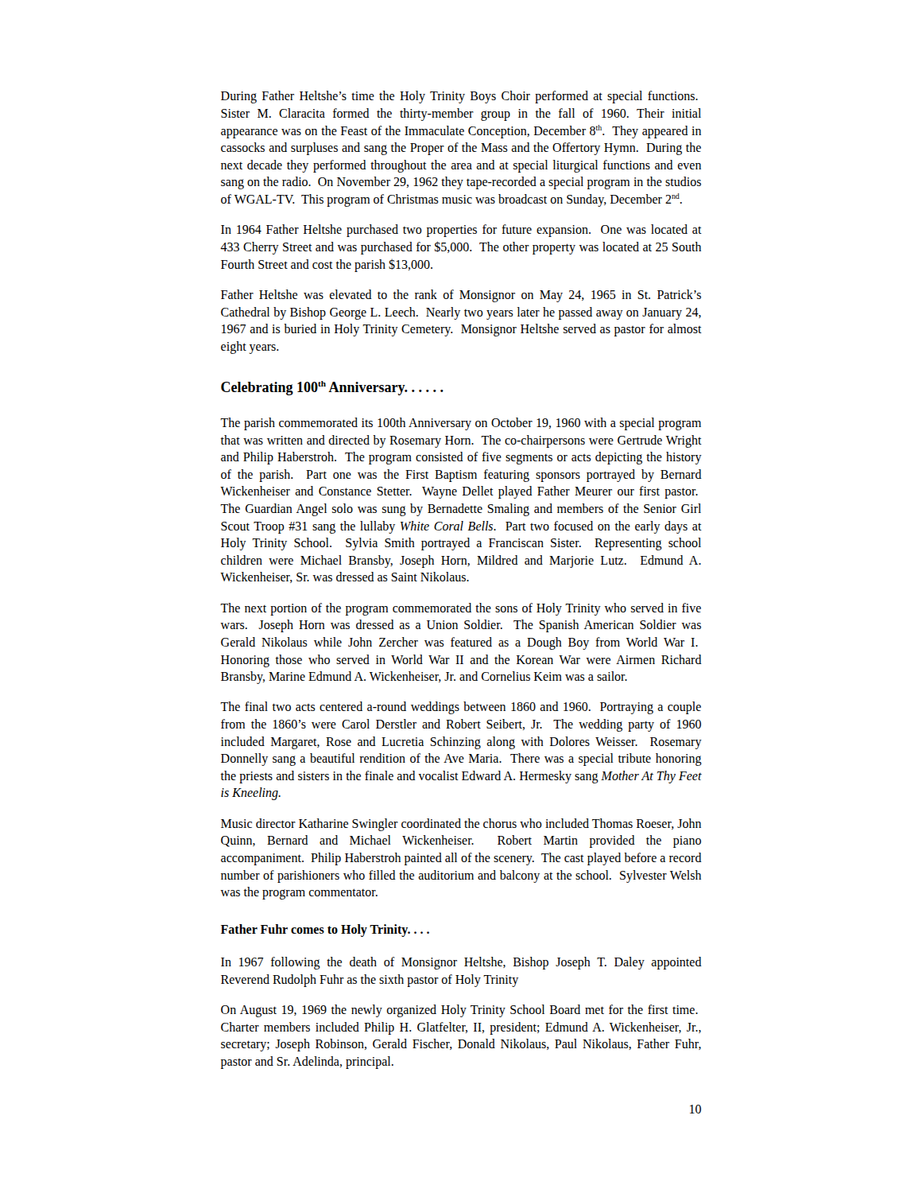During Father Heltshe’s time the Holy Trinity Boys Choir performed at special functions. Sister M. Claracita formed the thirty-member group in the fall of 1960. Their initial appearance was on the Feast of the Immaculate Conception, December 8th. They appeared in cassocks and surpluses and sang the Proper of the Mass and the Offertory Hymn. During the next decade they performed throughout the area and at special liturgical functions and even sang on the radio. On November 29, 1962 they tape-recorded a special program in the studios of WGAL-TV. This program of Christmas music was broadcast on Sunday, December 2nd.
In 1964 Father Heltshe purchased two properties for future expansion. One was located at 433 Cherry Street and was purchased for $5,000. The other property was located at 25 South Fourth Street and cost the parish $13,000.
Father Heltshe was elevated to the rank of Monsignor on May 24, 1965 in St. Patrick’s Cathedral by Bishop George L. Leech. Nearly two years later he passed away on January 24, 1967 and is buried in Holy Trinity Cemetery. Monsignor Heltshe served as pastor for almost eight years.
Celebrating 100th Anniversary. . . . . .
The parish commemorated its 100th Anniversary on October 19, 1960 with a special program that was written and directed by Rosemary Horn. The co-chairpersons were Gertrude Wright and Philip Haberstroh. The program consisted of five segments or acts depicting the history of the parish. Part one was the First Baptism featuring sponsors portrayed by Bernard Wickenheiser and Constance Stetter. Wayne Dellet played Father Meurer our first pastor. The Guardian Angel solo was sung by Bernadette Smaling and members of the Senior Girl Scout Troop #31 sang the lullaby White Coral Bells. Part two focused on the early days at Holy Trinity School. Sylvia Smith portrayed a Franciscan Sister. Representing school children were Michael Bransby, Joseph Horn, Mildred and Marjorie Lutz. Edmund A. Wickenheiser, Sr. was dressed as Saint Nikolaus.
The next portion of the program commemorated the sons of Holy Trinity who served in five wars. Joseph Horn was dressed as a Union Soldier. The Spanish American Soldier was Gerald Nikolaus while John Zercher was featured as a Dough Boy from World War I. Honoring those who served in World War II and the Korean War were Airmen Richard Bransby, Marine Edmund A. Wickenheiser, Jr. and Cornelius Keim was a sailor.
The final two acts centered a-round weddings between 1860 and 1960. Portraying a couple from the 1860’s were Carol Derstler and Robert Seibert, Jr. The wedding party of 1960 included Margaret, Rose and Lucretia Schinzing along with Dolores Weisser. Rosemary Donnelly sang a beautiful rendition of the Ave Maria. There was a special tribute honoring the priests and sisters in the finale and vocalist Edward A. Hermesky sang Mother At Thy Feet is Kneeling.
Music director Katharine Swingler coordinated the chorus who included Thomas Roeser, John Quinn, Bernard and Michael Wickenheiser. Robert Martin provided the piano accompaniment. Philip Haberstroh painted all of the scenery. The cast played before a record number of parishioners who filled the auditorium and balcony at the school. Sylvester Welsh was the program commentator.
Father Fuhr comes to Holy Trinity. . . .
In 1967 following the death of Monsignor Heltshe, Bishop Joseph T. Daley appointed Reverend Rudolph Fuhr as the sixth pastor of Holy Trinity
On August 19, 1969 the newly organized Holy Trinity School Board met for the first time. Charter members included Philip H. Glatfelter, II, president; Edmund A. Wickenheiser, Jr., secretary; Joseph Robinson, Gerald Fischer, Donald Nikolaus, Paul Nikolaus, Father Fuhr, pastor and Sr. Adelinda, principal.
10